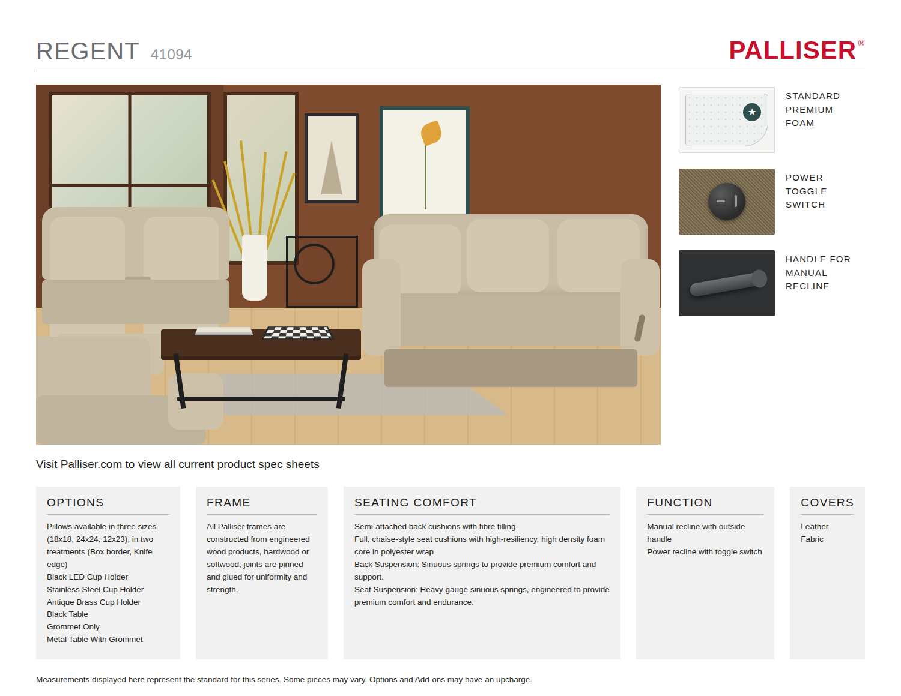REGENT
41094
PALLISER®
Standard
Premium Foam
Power Toggle
Switch
Handle for
Manual
Recline
Visit Palliser.com to view all current product spec sheets
Options
Pillows available in three sizes (18x18, 24x24, 12x23), in two treatments (Box border, Knife edge)
Black LED Cup Holder
Stainless Steel Cup Holder
Antique Brass Cup Holder
Black Table
Grommet Only
Metal Table With Grommet
Frame
All Palliser frames are constructed from engineered wood products, hardwood or softwood; joints are pinned and glued for uniformity and strength.
Seating Comfort
Semi-attached back cushions with fibre filling
Full, chaise-style seat cushions with high-resiliency, high density foam core in polyester wrap
Back Suspension: Sinuous springs to provide premium comfort and support.
Seat Suspension: Heavy gauge sinuous springs, engineered to provide premium comfort and endurance.
Function
Manual recline with outside handle
Power recline with toggle switch
Covers
Leather
Fabric
Measurements displayed here represent the standard for this series. Some pieces may vary. Options and Add-ons may have an upcharge.